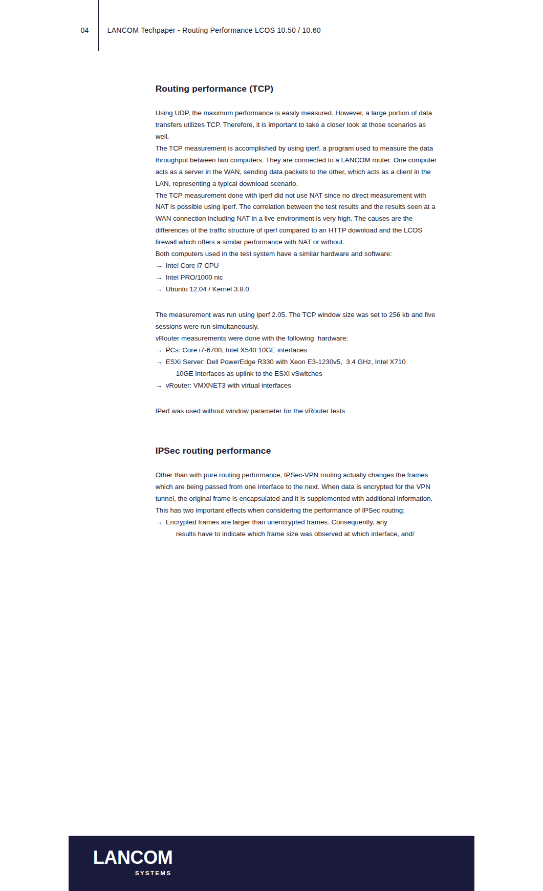04
LANCOM Techpaper - Routing Performance LCOS 10.50 / 10.60
Routing performance (TCP)
Using UDP, the maximum performance is easily measured. However, a large portion of data transfers utilizes TCP. Therefore, it is important to take a closer look at those scenarios as well.
The TCP measurement is accomplished by using iperf, a program used to measure the data throughput between two computers. They are connected to a LANCOM router. One computer acts as a server in the WAN, sending data packets to the other, which acts as a client in the LAN, representing a typical download scenario.
The TCP measurement done with iperf did not use NAT since no direct measurement with NAT is possible using iperf. The correlation between the test results and the results seen at a WAN connection including NAT in a live environment is very high. The causes are the differences of the traffic structure of iperf compared to an HTTP download and the LCOS firewall which offers a similar performance with NAT or without.
Both computers used in the test system have a similar hardware and software:
Intel Core i7 CPU
Intel PRO/1000 nic
Ubuntu 12.04 / Kernel 3.8.0
The measurement was run using iperf 2.05. The TCP window size was set to 256 kb and five sessions were run simultaneously.
vRouter measurements were done with the following hardware:
PCs: Core i7-6700, Intel X540 10GE interfaces
ESXi Server: Dell PowerEdge R330 with Xeon E3-1230v5, 3.4 GHz, Intel X710
10GE interfaces as uplink to the ESXi vSwitches
vRouter: VMXNET3 with virtual interfaces
IPerf was used without window parameter for the vRouter tests
IPSec routing performance
Other than with pure routing performance, IPSec-VPN routing actually changes the frames which are being passed from one interface to the next. When data is encrypted for the VPN tunnel, the original frame is encapsulated and it is supplemented with additional information. This has two important effects when considering the performance of IPSec routing:
Encrypted frames are larger than unencrypted frames. Consequently, any
results have to indicate which frame size was observed at which interface, and/
LANCOM
SYSTEMS